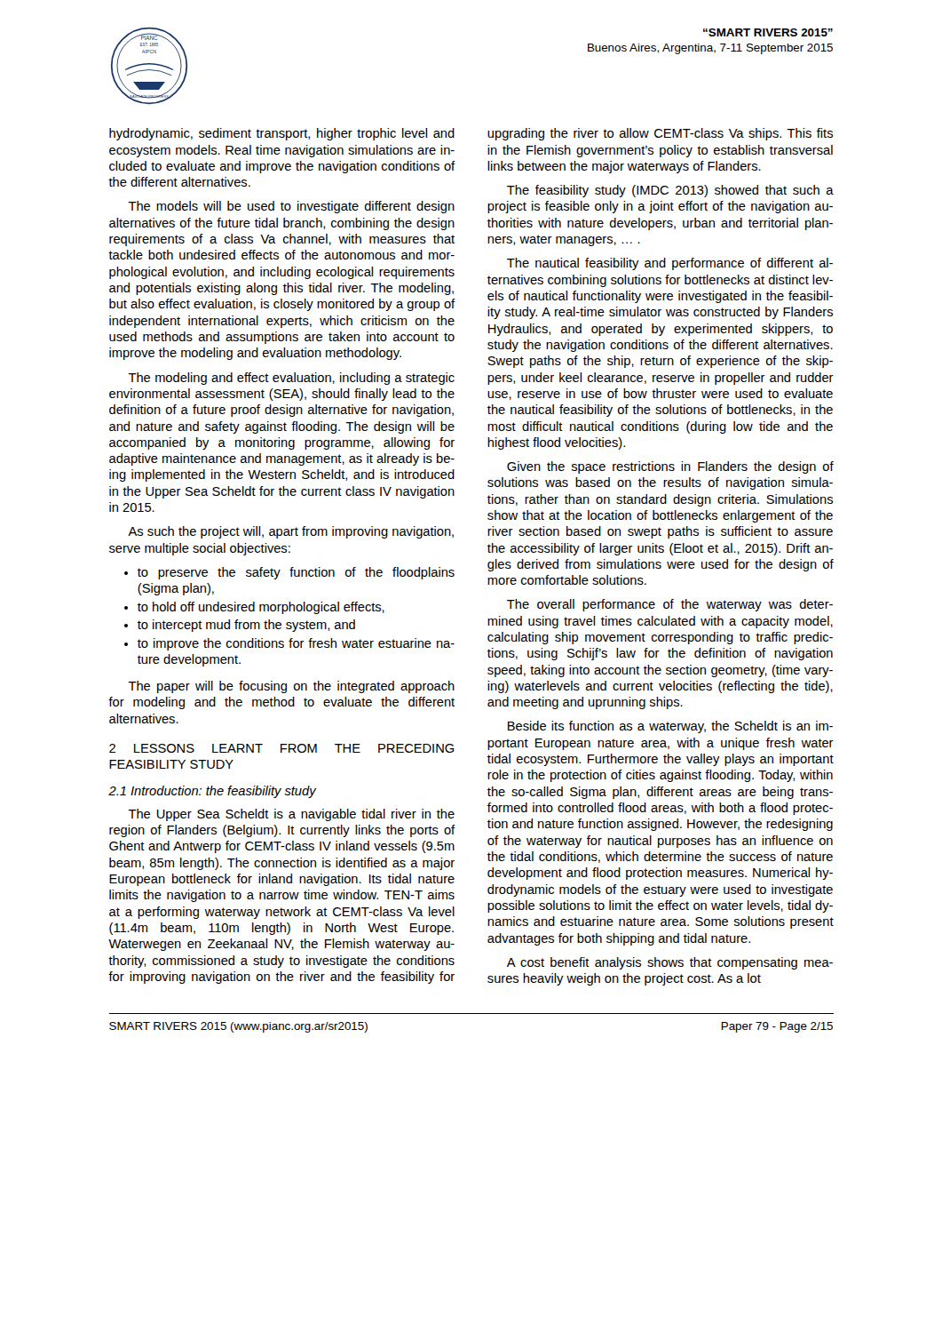PIANC EST. 1885 AIPCN NAVIGATE PROGRESS
“SMART RIVERS 2015”
Buenos Aires, Argentina, 7-11 September 2015
hydrodynamic, sediment transport, higher trophic level and ecosystem models. Real time navigation simulations are included to evaluate and improve the navigation conditions of the different alternatives.
The models will be used to investigate different design alternatives of the future tidal branch, combining the design requirements of a class Va channel, with measures that tackle both undesired effects of the autonomous and morphological evolution, and including ecological requirements and potentials existing along this tidal river. The modeling, but also effect evaluation, is closely monitored by a group of independent international experts, which criticism on the used methods and assumptions are taken into account to improve the modeling and evaluation methodology.
The modeling and effect evaluation, including a strategic environmental assessment (SEA), should finally lead to the definition of a future proof design alternative for navigation, and nature and safety against flooding. The design will be accompanied by a monitoring programme, allowing for adaptive maintenance and management, as it already is being implemented in the Western Scheldt, and is introduced in the Upper Sea Scheldt for the current class IV navigation in 2015.
As such the project will, apart from improving navigation, serve multiple social objectives:
to preserve the safety function of the floodplains (Sigma plan),
to hold off undesired morphological effects,
to intercept mud from the system, and
to improve the conditions for fresh water estuarine nature development.
The paper will be focusing on the integrated approach for modeling and the method to evaluate the different alternatives.
2 Lessons learnt from the preceding feasibility study
2.1 Introduction: the feasibility study
The Upper Sea Scheldt is a navigable tidal river in the region of Flanders (Belgium). It currently links the ports of Ghent and Antwerp for CEMT-class IV inland vessels (9.5m beam, 85m length). The connection is identified as a major European bottleneck for inland navigation. Its tidal nature limits the navigation to a narrow time window. TEN-T aims at a performing waterway network at CEMT-class Va level (11.4m beam, 110m length) in North West Europe. Waterwegen en Zeekanaal NV, the Flemish waterway authority, commissioned a study to investigate the conditions for improving navigation on the river and the feasibility for upgrading the river to allow CEMT-class Va ships. This fits in the Flemish government’s policy to establish transversal links between the major waterways of Flanders.
The feasibility study (IMDC 2013) showed that such a project is feasible only in a joint effort of the navigation authorities with nature developers, urban and territorial planners, water managers, … .
The nautical feasibility and performance of different alternatives combining solutions for bottlenecks at distinct levels of nautical functionality were investigated in the feasibility study. A real-time simulator was constructed by Flanders Hydraulics, and operated by experimented skippers, to study the navigation conditions of the different alternatives. Swept paths of the ship, return of experience of the skippers, under keel clearance, reserve in propeller and rudder use, reserve in use of bow thruster were used to evaluate the nautical feasibility of the solutions of bottlenecks, in the most difficult nautical conditions (during low tide and the highest flood velocities).
Given the space restrictions in Flanders the design of solutions was based on the results of navigation simulations, rather than on standard design criteria. Simulations show that at the location of bottlenecks enlargement of the river section based on swept paths is sufficient to assure the accessibility of larger units (Eloot et al., 2015). Drift angles derived from simulations were used for the design of more comfortable solutions.
The overall performance of the waterway was determined using travel times calculated with a capacity model, calculating ship movement corresponding to traffic predictions, using Schijf’s law for the definition of navigation speed, taking into account the section geometry, (time varying) waterlevels and current velocities (reflecting the tide), and meeting and uprunning ships.
Beside its function as a waterway, the Scheldt is an important European nature area, with a unique fresh water tidal ecosystem. Furthermore the valley plays an important role in the protection of cities against flooding. Today, within the so-called Sigma plan, different areas are being transformed into controlled flood areas, with both a flood protection and nature function assigned. However, the redesigning of the waterway for nautical purposes has an influence on the tidal conditions, which determine the success of nature development and flood protection measures. Numerical hydrodynamic models of the estuary were used to investigate possible solutions to limit the effect on water levels, tidal dynamics and estuarine nature area. Some solutions present advantages for both shipping and tidal nature.
A cost benefit analysis shows that compensating measures heavily weigh on the project cost. As a lot
SMART RIVERS 2015 (www.pianc.org.ar/sr2015)
Paper 79 - Page 2/15